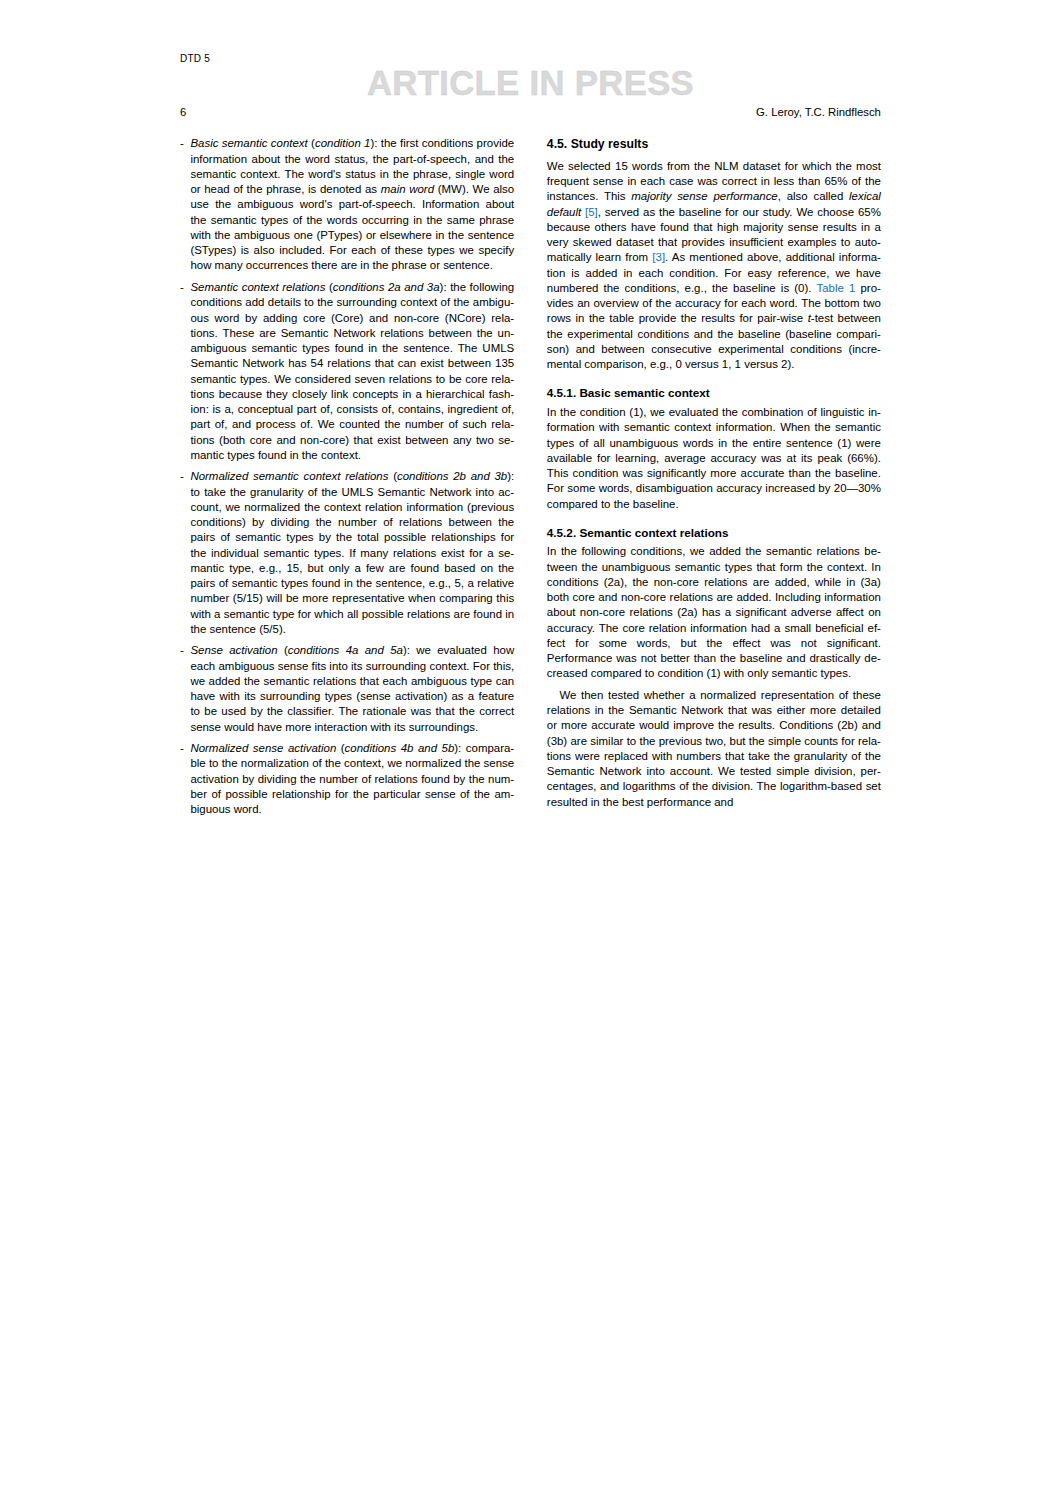DTD 5
ARTICLE IN PRESS
6 G. Leroy, T.C. Rindflesch
Basic semantic context (condition 1): the first conditions provide information about the word status, the part-of-speech, and the semantic context. The word's status in the phrase, single word or head of the phrase, is denoted as main word (MW). We also use the ambiguous word's part-of-speech. Information about the semantic types of the words occurring in the same phrase with the ambiguous one (PTypes) or elsewhere in the sentence (STypes) is also included. For each of these types we specify how many occurrences there are in the phrase or sentence.
Semantic context relations (conditions 2a and 3a): the following conditions add details to the surrounding context of the ambiguous word by adding core (Core) and non-core (NCore) relations. These are Semantic Network relations between the unambiguous semantic types found in the sentence. The UMLS Semantic Network has 54 relations that can exist between 135 semantic types. We considered seven relations to be core relations because they closely link concepts in a hierarchical fashion: is a, conceptual part of, consists of, contains, ingredient of, part of, and process of. We counted the number of such relations (both core and non-core) that exist between any two semantic types found in the context.
Normalized semantic context relations (conditions 2b and 3b): to take the granularity of the UMLS Semantic Network into account, we normalized the context relation information (previous conditions) by dividing the number of relations between the pairs of semantic types by the total possible relationships for the individual semantic types. If many relations exist for a semantic type, e.g., 15, but only a few are found based on the pairs of semantic types found in the sentence, e.g., 5, a relative number (5/15) will be more representative when comparing this with a semantic type for which all possible relations are found in the sentence (5/5).
Sense activation (conditions 4a and 5a): we evaluated how each ambiguous sense fits into its surrounding context. For this, we added the semantic relations that each ambiguous type can have with its surrounding types (sense activation) as a feature to be used by the classifier. The rationale was that the correct sense would have more interaction with its surroundings.
Normalized sense activation (conditions 4b and 5b): comparable to the normalization of the context, we normalized the sense activation by dividing the number of relations found by the number of possible relationship for the particular sense of the ambiguous word.
4.5. Study results
We selected 15 words from the NLM dataset for which the most frequent sense in each case was correct in less than 65% of the instances. This majority sense performance, also called lexical default [5], served as the baseline for our study. We choose 65% because others have found that high majority sense results in a very skewed dataset that provides insufficient examples to automatically learn from [3]. As mentioned above, additional information is added in each condition. For easy reference, we have numbered the conditions, e.g., the baseline is (0). Table 1 provides an overview of the accuracy for each word. The bottom two rows in the table provide the results for pair-wise t-test between the experimental conditions and the baseline (baseline comparison) and between consecutive experimental conditions (incremental comparison, e.g., 0 versus 1, 1 versus 2).
4.5.1. Basic semantic context
In the condition (1), we evaluated the combination of linguistic information with semantic context information. When the semantic types of all unambiguous words in the entire sentence (1) were available for learning, average accuracy was at its peak (66%). This condition was significantly more accurate than the baseline. For some words, disambiguation accuracy increased by 20—30% compared to the baseline.
4.5.2. Semantic context relations
In the following conditions, we added the semantic relations between the unambiguous semantic types that form the context. In conditions (2a), the non-core relations are added, while in (3a) both core and non-core relations are added. Including information about non-core relations (2a) has a significant adverse affect on accuracy. The core relation information had a small beneficial effect for some words, but the effect was not significant. Performance was not better than the baseline and drastically decreased compared to condition (1) with only semantic types.
We then tested whether a normalized representation of these relations in the Semantic Network that was either more detailed or more accurate would improve the results. Conditions (2b) and (3b) are similar to the previous two, but the simple counts for relations were replaced with numbers that take the granularity of the Semantic Network into account. We tested simple division, percentages, and logarithms of the division. The logarithm-based set resulted in the best performance and